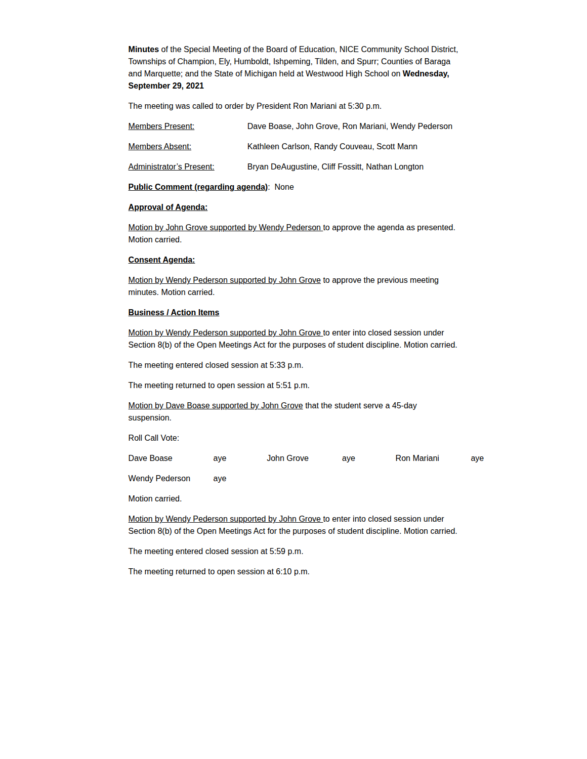Minutes of the Special Meeting of the Board of Education, NICE Community School District, Townships of Champion, Ely, Humboldt, Ishpeming, Tilden, and Spurr; Counties of Baraga and Marquette; and the State of Michigan held at Westwood High School on Wednesday, September 29, 2021
The meeting was called to order by President Ron Mariani at 5:30 p.m.
Members Present:
Dave Boase, John Grove, Ron Mariani, Wendy Pederson
Members Absent:
Kathleen Carlson, Randy Couveau, Scott Mann
Administrator’s Present:
Bryan DeAugustine, Cliff Fossitt, Nathan Longton
Public Comment (regarding agenda): None
Approval of Agenda:
Motion by John Grove supported by Wendy Pederson to approve the agenda as presented. Motion carried.
Consent Agenda:
Motion by Wendy Pederson supported by John Grove to approve the previous meeting minutes. Motion carried.
Business / Action Items
Motion by Wendy Pederson supported by John Grove to enter into closed session under Section 8(b) of the Open Meetings Act for the purposes of student discipline. Motion carried.
The meeting entered closed session at 5:33 p.m.
The meeting returned to open session at 5:51 p.m.
Motion by Dave Boase supported by John Grove that the student serve a 45-day suspension.
Roll Call Vote:
Dave Boase
aye
John Grove
aye
Ron Mariani
aye
Wendy Pederson
aye
Motion carried.
Motion by Wendy Pederson supported by John Grove to enter into closed session under Section 8(b) of the Open Meetings Act for the purposes of student discipline. Motion carried.
The meeting entered closed session at 5:59 p.m.
The meeting returned to open session at 6:10 p.m.